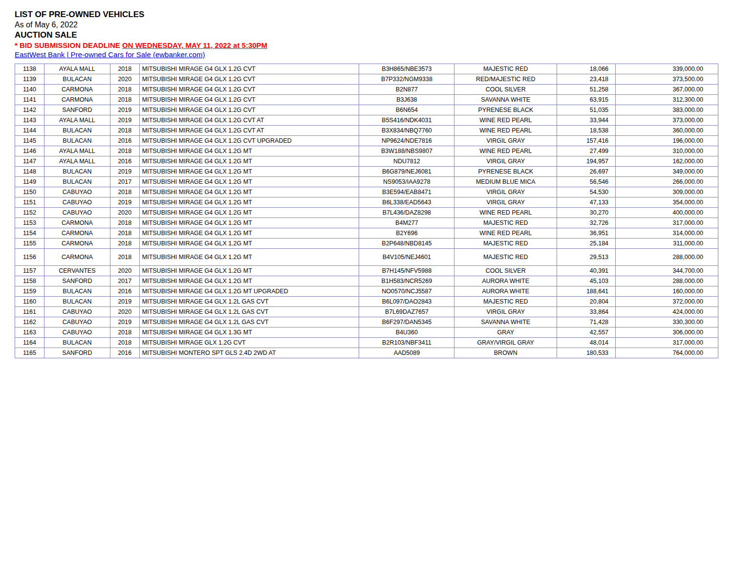LIST OF PRE-OWNED VEHICLES
As of May 6, 2022
AUCTION SALE
* BID SUBMISSION DEADLINE ON WEDNESDAY, MAY 11, 2022 at 5:30PM
EastWest Bank | Pre-owned Cars for Sale (ewbanker.com)
| 1138 | AYALA MALL | 2018 | MITSUBISHI MIRAGE G4 GLX 1.2G CVT | B3H865/NBE3573 | MAJESTIC RED | 18,066 | 339,000.00 |
| 1139 | BULACAN | 2020 | MITSUBISHI MIRAGE G4 GLX 1.2G CVT | B7P332/NGM9338 | RED/MAJESTIC RED | 23,418 | 373,500.00 |
| 1140 | CARMONA | 2018 | MITSUBISHI MIRAGE G4 GLX 1.2G CVT | B2N877 | COOL SILVER | 51,258 | 367,000.00 |
| 1141 | CARMONA | 2018 | MITSUBISHI MIRAGE G4 GLX 1.2G CVT | B3J638 | SAVANNA WHITE | 63,915 | 312,300.00 |
| 1142 | SANFORD | 2019 | MITSUBISHI MIRAGE G4 GLX 1.2G CVT | B6N654 | PYRENESE BLACK | 51,035 | 383,000.00 |
| 1143 | AYALA MALL | 2019 | MITSUBISHI MIRAGE G4 GLX 1.2G CVT AT | B5S416/NDK4031 | WINE RED PEARL | 33,944 | 373,000.00 |
| 1144 | BULACAN | 2018 | MITSUBISHI MIRAGE G4 GLX 1.2G CVT AT | B3X834/NBQ7760 | WINE RED PEARL | 18,538 | 360,000.00 |
| 1145 | BULACAN | 2016 | MITSUBISHI MIRAGE G4 GLX 1.2G CVT UPGRADED | NP9624/NDE7816 | VIRGIL GRAY | 157,416 | 196,000.00 |
| 1146 | AYALA MALL | 2018 | MITSUBISHI MIRAGE G4 GLX 1.2G MT | B3W188/NBS9807 | WINE RED PEARL | 27,499 | 310,000.00 |
| 1147 | AYALA MALL | 2016 | MITSUBISHI MIRAGE G4 GLX 1.2G MT | NDU7812 | VIRGIL GRAY | 194,957 | 162,000.00 |
| 1148 | BULACAN | 2019 | MITSUBISHI MIRAGE G4 GLX 1.2G MT | B6G879/NEJ6081 | PYRENESE BLACK | 26,697 | 349,000.00 |
| 1149 | BULACAN | 2017 | MITSUBISHI MIRAGE G4 GLX 1.2G MT | NS9053/IAA9278 | MEDIUM BLUE MICA | 56,546 | 266,000.00 |
| 1150 | CABUYAO | 2018 | MITSUBISHI MIRAGE G4 GLX 1.2G MT | B3E594/EAB8471 | VIRGIL GRAY | 54,530 | 309,000.00 |
| 1151 | CABUYAO | 2019 | MITSUBISHI MIRAGE G4 GLX 1.2G MT | B6L338/EAD5643 | VIRGIL GRAY | 47,133 | 354,000.00 |
| 1152 | CABUYAO | 2020 | MITSUBISHI MIRAGE G4 GLX 1.2G MT | B7L436/DAZ8298 | WINE RED PEARL | 30,270 | 400,000.00 |
| 1153 | CARMONA | 2018 | MITSUBISHI MIRAGE G4 GLX 1.2G MT | B4M277 | MAJESTIC RED | 32,726 | 317,000.00 |
| 1154 | CARMONA | 2018 | MITSUBISHI MIRAGE G4 GLX 1.2G MT | B2Y696 | WINE RED PEARL | 36,951 | 314,000.00 |
| 1155 | CARMONA | 2018 | MITSUBISHI MIRAGE G4 GLX 1.2G MT | B2P648/NBD8145 | MAJESTIC RED | 25,184 | 311,000.00 |
| 1156 | CARMONA | 2018 | MITSUBISHI MIRAGE G4 GLX 1.2G MT | B4V105/NEJ4601 | MAJESTIC RED | 29,513 | 288,000.00 |
| 1157 | CERVANTES | 2020 | MITSUBISHI MIRAGE G4 GLX 1.2G MT | B7H145/NFV5988 | COOL SILVER | 40,391 | 344,700.00 |
| 1158 | SANFORD | 2017 | MITSUBISHI MIRAGE G4 GLX 1.2G MT | B1H583/NCR5269 | AURORA WHITE | 45,103 | 288,000.00 |
| 1159 | BULACAN | 2016 | MITSUBISHI MIRAGE G4 GLX 1.2G MT UPGRADED | NO0570/NCJ5587 | AURORA WHITE | 188,641 | 160,000.00 |
| 1160 | BULACAN | 2019 | MITSUBISHI MIRAGE G4 GLX 1.2L GAS CVT | B6L097/DAO2843 | MAJESTIC RED | 20,804 | 372,000.00 |
| 1161 | CABUYAO | 2020 | MITSUBISHI MIRAGE G4 GLX 1.2L GAS CVT | B7L69DAZ7657 | VIRGIL GRAY | 33,864 | 424,000.00 |
| 1162 | CABUYAO | 2019 | MITSUBISHI MIRAGE G4 GLX 1.2L GAS CVT | B6F297/DAN5345 | SAVANNA WHITE | 71,428 | 330,300.00 |
| 1163 | CABUYAO | 2018 | MITSUBISHI MIRAGE G4 GLX 1.3G MT | B4U360 | GRAY | 42,557 | 306,000.00 |
| 1164 | BULACAN | 2018 | MITSUBISHI MIRAGE GLX 1.2G CVT | B2R103/NBF3411 | GRAY/VIRGIL GRAY | 48,014 | 317,000.00 |
| 1165 | SANFORD | 2016 | MITSUBISHI MONTERO SPT GLS 2.4D 2WD AT | AAD5089 | BROWN | 180,533 | 764,000.00 |